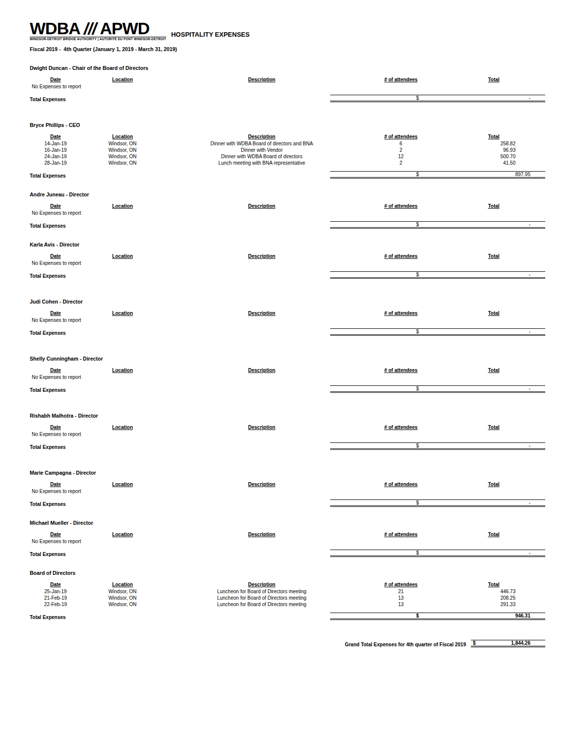WDBA /// APWD
WINDSOR-DETROIT BRIDGE AUTHORITY | AUTORITÉ DU PONT WINDSOR-DETROIT
HOSPITALITY EXPENSES
Fiscal 2019 - 4th Quarter (January 1, 2019 - March 31, 2019)
Dwight Duncan - Chair of the Board of Directors
| Date | Location | Description | # of attendees | Total |
| --- | --- | --- | --- | --- |
| No Expenses to report |
Total Expenses
$-
Bryce Phillips - CEO
| Date | Location | Description | # of attendees | Total |
| --- | --- | --- | --- | --- |
| 14-Jan-19 | Windsor, ON | Dinner with WDBA Board of directors and BNA | 6 | 258.82 |
| 16-Jan-19 | Windsor, ON | Dinner with Vendor | 2 | 96.93 |
| 24-Jan-19 | Windsor, ON | Dinner with WDBA Board of directors | 12 | 500.70 |
| 28-Jan-19 | Windsor, ON | Lunch meeting with BNA representative | 2 | 41.50 |
Total Expenses
$897.95
Andre Juneau - Director
| Date | Location | Description | # of attendees | Total |
| --- | --- | --- | --- | --- |
| No Expenses to report |
Total Expenses
$-
Karla Avis - Director
| Date | Location | Description | # of attendees | Total |
| --- | --- | --- | --- | --- |
| No Expenses to report |
Total Expenses
$-
Judi Cohen - Director
| Date | Location | Description | # of attendees | Total |
| --- | --- | --- | --- | --- |
| No Expenses to report |
Total Expenses
$-
Shelly Cunningham - Director
| Date | Location | Description | # of attendees | Total |
| --- | --- | --- | --- | --- |
| No Expenses to report |
Total Expenses
$-
Rishabh Malhotra - Director
| Date | Location | Description | # of attendees | Total |
| --- | --- | --- | --- | --- |
| No Expenses to report |
Total Expenses
$-
Marie Campagna - Director
| Date | Location | Description | # of attendees | Total |
| --- | --- | --- | --- | --- |
| No Expenses to report |
Total Expenses
$-
Michael Mueller - Director
| Date | Location | Description | # of attendees | Total |
| --- | --- | --- | --- | --- |
| No Expenses to report |
Total Expenses
$-
Board of Directors
| Date | Location | Description | # of attendees | Total |
| --- | --- | --- | --- | --- |
| 25-Jan-19 | Windsor, ON | Luncheon for Board of Directors meeting | 21 | 446.73 |
| 21-Feb-19 | Windsor, ON | Luncheon for Board of Directors meeting | 13 | 208.25 |
| 22-Feb-19 | Windsor, ON | Luncheon for Board of Directors meeting | 13 | 291.33 |
Total Expenses
$946.31
Grand Total Expenses for 4th quarter of Fiscal 2019
$1,844.26